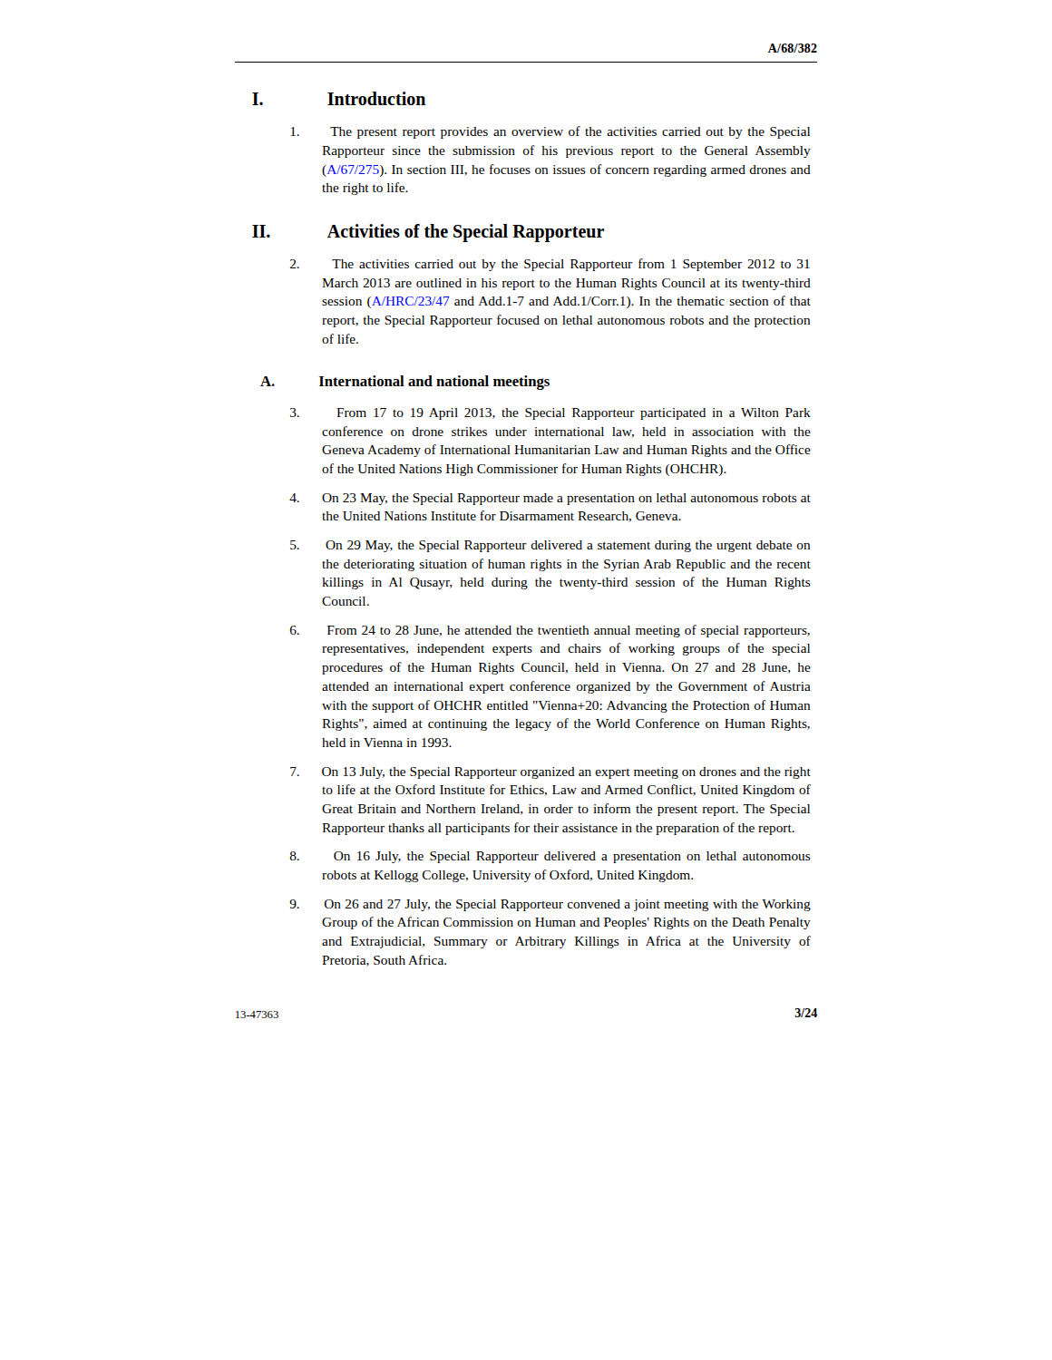A/68/382
I. Introduction
1. The present report provides an overview of the activities carried out by the Special Rapporteur since the submission of his previous report to the General Assembly (A/67/275). In section III, he focuses on issues of concern regarding armed drones and the right to life.
II. Activities of the Special Rapporteur
2. The activities carried out by the Special Rapporteur from 1 September 2012 to 31 March 2013 are outlined in his report to the Human Rights Council at its twenty-third session (A/HRC/23/47 and Add.1-7 and Add.1/Corr.1). In the thematic section of that report, the Special Rapporteur focused on lethal autonomous robots and the protection of life.
A. International and national meetings
3. From 17 to 19 April 2013, the Special Rapporteur participated in a Wilton Park conference on drone strikes under international law, held in association with the Geneva Academy of International Humanitarian Law and Human Rights and the Office of the United Nations High Commissioner for Human Rights (OHCHR).
4. On 23 May, the Special Rapporteur made a presentation on lethal autonomous robots at the United Nations Institute for Disarmament Research, Geneva.
5. On 29 May, the Special Rapporteur delivered a statement during the urgent debate on the deteriorating situation of human rights in the Syrian Arab Republic and the recent killings in Al Qusayr, held during the twenty-third session of the Human Rights Council.
6. From 24 to 28 June, he attended the twentieth annual meeting of special rapporteurs, representatives, independent experts and chairs of working groups of the special procedures of the Human Rights Council, held in Vienna. On 27 and 28 June, he attended an international expert conference organized by the Government of Austria with the support of OHCHR entitled "Vienna+20: Advancing the Protection of Human Rights", aimed at continuing the legacy of the World Conference on Human Rights, held in Vienna in 1993.
7. On 13 July, the Special Rapporteur organized an expert meeting on drones and the right to life at the Oxford Institute for Ethics, Law and Armed Conflict, United Kingdom of Great Britain and Northern Ireland, in order to inform the present report. The Special Rapporteur thanks all participants for their assistance in the preparation of the report.
8. On 16 July, the Special Rapporteur delivered a presentation on lethal autonomous robots at Kellogg College, University of Oxford, United Kingdom.
9. On 26 and 27 July, the Special Rapporteur convened a joint meeting with the Working Group of the African Commission on Human and Peoples' Rights on the Death Penalty and Extrajudicial, Summary or Arbitrary Killings in Africa at the University of Pretoria, South Africa.
13-47363
3/24